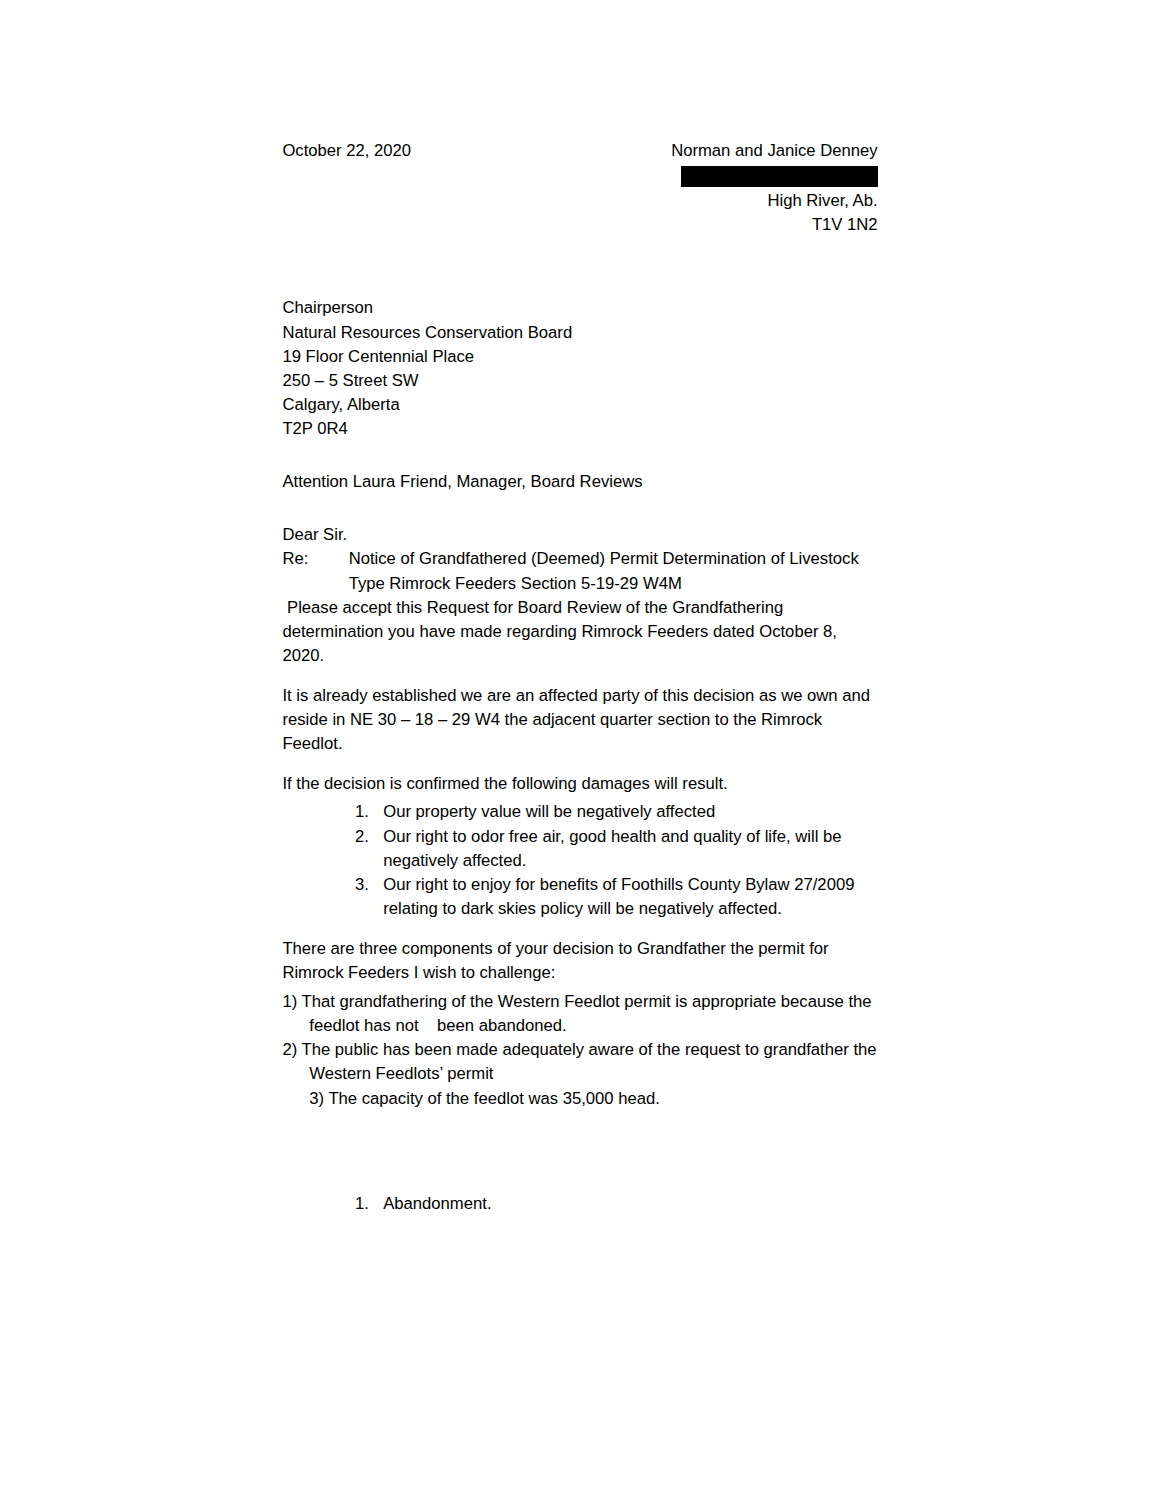October 22, 2020
Norman and Janice Denney
High River, Ab.
T1V 1N2
Chairperson
Natural Resources Conservation Board
19 Floor Centennial Place
250 – 5 Street SW
Calgary, Alberta
T2P 0R4
Attention Laura Friend, Manager, Board Reviews
Dear Sir.
Re:
Notice of Grandfathered (Deemed) Permit Determination of Livestock Type Rimrock Feeders Section 5-19-29 W4M
Please accept this Request for Board Review of the Grandfathering determination you have made regarding Rimrock Feeders dated October 8, 2020.
It is already established we are an affected party of this decision as we own and reside in NE 30 – 18 – 29 W4 the adjacent quarter section to the Rimrock Feedlot.
If the decision is confirmed the following damages will result.
Our property value will be negatively affected
Our right to odor free air, good health and quality of life, will be negatively affected.
Our right to enjoy for benefits of Foothills County Bylaw 27/2009 relating to dark skies policy will be negatively affected.
There are three components of your decision to Grandfather the permit for Rimrock Feeders I wish to challenge:
1) That grandfathering of the Western Feedlot permit is appropriate because the feedlot has not been abandoned.
2) The public has been made adequately aware of the request to grandfather the Western Feedlots’ permit
3) The capacity of the feedlot was 35,000 head.
Abandonment.